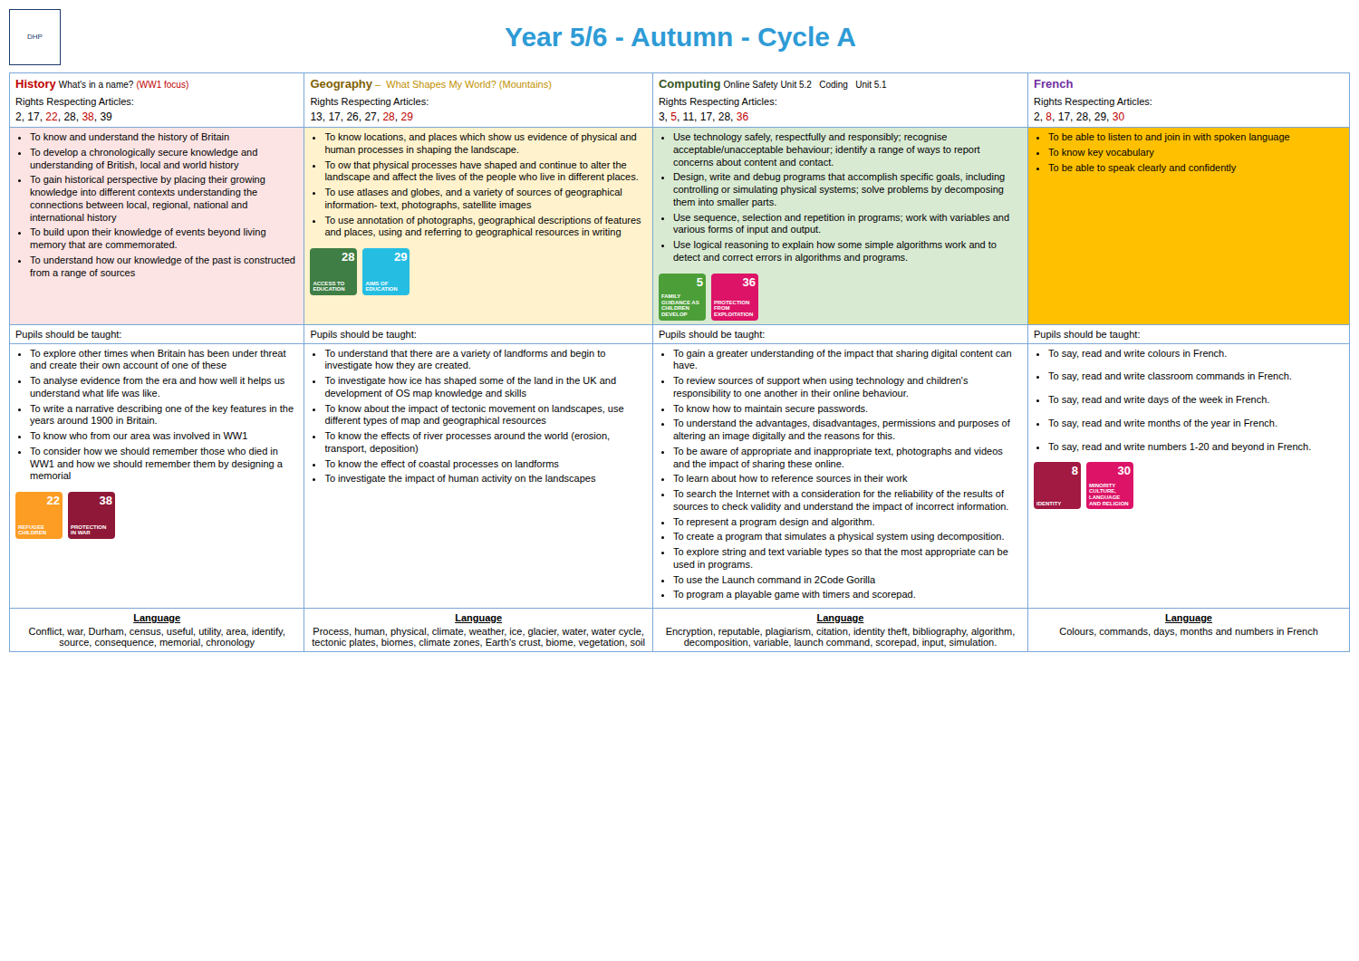DHP
Year 5/6 - Autumn - Cycle A
| History What's in a name? (WW1 focus) Rights Respecting Articles: 2, 17, 22 , 28, 38 , 39 | Geography – What Shapes My World? (Mountains) Rights Respecting Articles: 13, 17, 26, 27, 28 , 29 | Computing Online Safety Unit 5.2 Coding Unit 5.1 Rights Respecting Articles: 3, 5 , 11, 17, 28, 36 | French Rights Respecting Articles: 2, 8 , 17, 28, 29, 30 |
| To know and understand the history of Britain To develop a chronologically secure knowledge and understanding of British, local and world history To gain historical perspective by placing their growing knowledge into different contexts understanding the connections between local, regional, national and international history To build upon their knowledge of events beyond living memory that are commemorated. To understand how our knowledge of the past is constructed from a range of sources | To know locations, and places which show us evidence of physical and human processes in shaping the landscape. To ow that physical processes have shaped and continue to alter the landscape and affect the lives of the people who live in different places. To use atlases and globes, and a variety of sources of geographical information- text, photographs, satellite images To use annotation of photographs, geographical descriptions of features and places, using and referring to geographical resources in writing 28 Access to Education 29 Aims of Education | Use technology safely, respectfully and responsibly; recognise acceptable/unacceptable behaviour; identify a range of ways to report concerns about content and contact. Design, write and debug programs that accomplish specific goals, including controlling or simulating physical systems; solve problems by decomposing them into smaller parts. Use sequence, selection and repetition in programs; work with variables and various forms of input and output. Use logical reasoning to explain how some simple algorithms work and to detect and correct errors in algorithms and programs. 5 Family Guidance as Children Develop 36 Protection from Exploitation | To be able to listen to and join in with spoken language To know key vocabulary To be able to speak clearly and confidently |
| Pupils should be taught: | Pupils should be taught: | Pupils should be taught: | Pupils should be taught: |
| To explore other times when Britain has been under threat and create their own account of one of these To analyse evidence from the era and how well it helps us understand what life was like. To write a narrative describing one of the key features in the years around 1900 in Britain. To know who from our area was involved in WW1 To consider how we should remember those who died in WW1 and how we should remember them by designing a memorial 22 Refugee Children 38 Protection in War | To understand that there are a variety of landforms and begin to investigate how they are created. To investigate how ice has shaped some of the land in the UK and development of OS map knowledge and skills To know about the impact of tectonic movement on landscapes, use different types of map and geographical resources To know the effects of river processes around the world (erosion, transport, deposition) To know the effect of coastal processes on landforms To investigate the impact of human activity on the landscapes | To gain a greater understanding of the impact that sharing digital content can have. To review sources of support when using technology and children's responsibility to one another in their online behaviour. To know how to maintain secure passwords. To understand the advantages, disadvantages, permissions and purposes of altering an image digitally and the reasons for this. To be aware of appropriate and inappropriate text, photographs and videos and the impact of sharing these online. To learn about how to reference sources in their work To search the Internet with a consideration for the reliability of the results of sources to check validity and understand the impact of incorrect information. To represent a program design and algorithm. To create a program that simulates a physical system using decomposition. To explore string and text variable types so that the most appropriate can be used in programs. To use the Launch command in 2Code Gorilla To program a playable game with timers and scorepad. | To say, read and write colours in French. To say, read and write classroom commands in French. To say, read and write days of the week in French. To say, read and write months of the year in French. To say, read and write numbers 1-20 and beyond in French. 8 Identity 30 Minority Culture, Language and Religion |
| Language Conflict, war, Durham, census, useful, utility, area, identify, source, consequence, memorial, chronology | Language Process, human, physical, climate, weather, ice, glacier, water, water cycle, tectonic plates, biomes, climate zones, Earth's crust, biome, vegetation, soil | Language Encryption, reputable, plagiarism, citation, identity theft, bibliography, algorithm, decomposition, variable, launch command, scorepad, input, simulation. | Language Colours, commands, days, months and numbers in French |